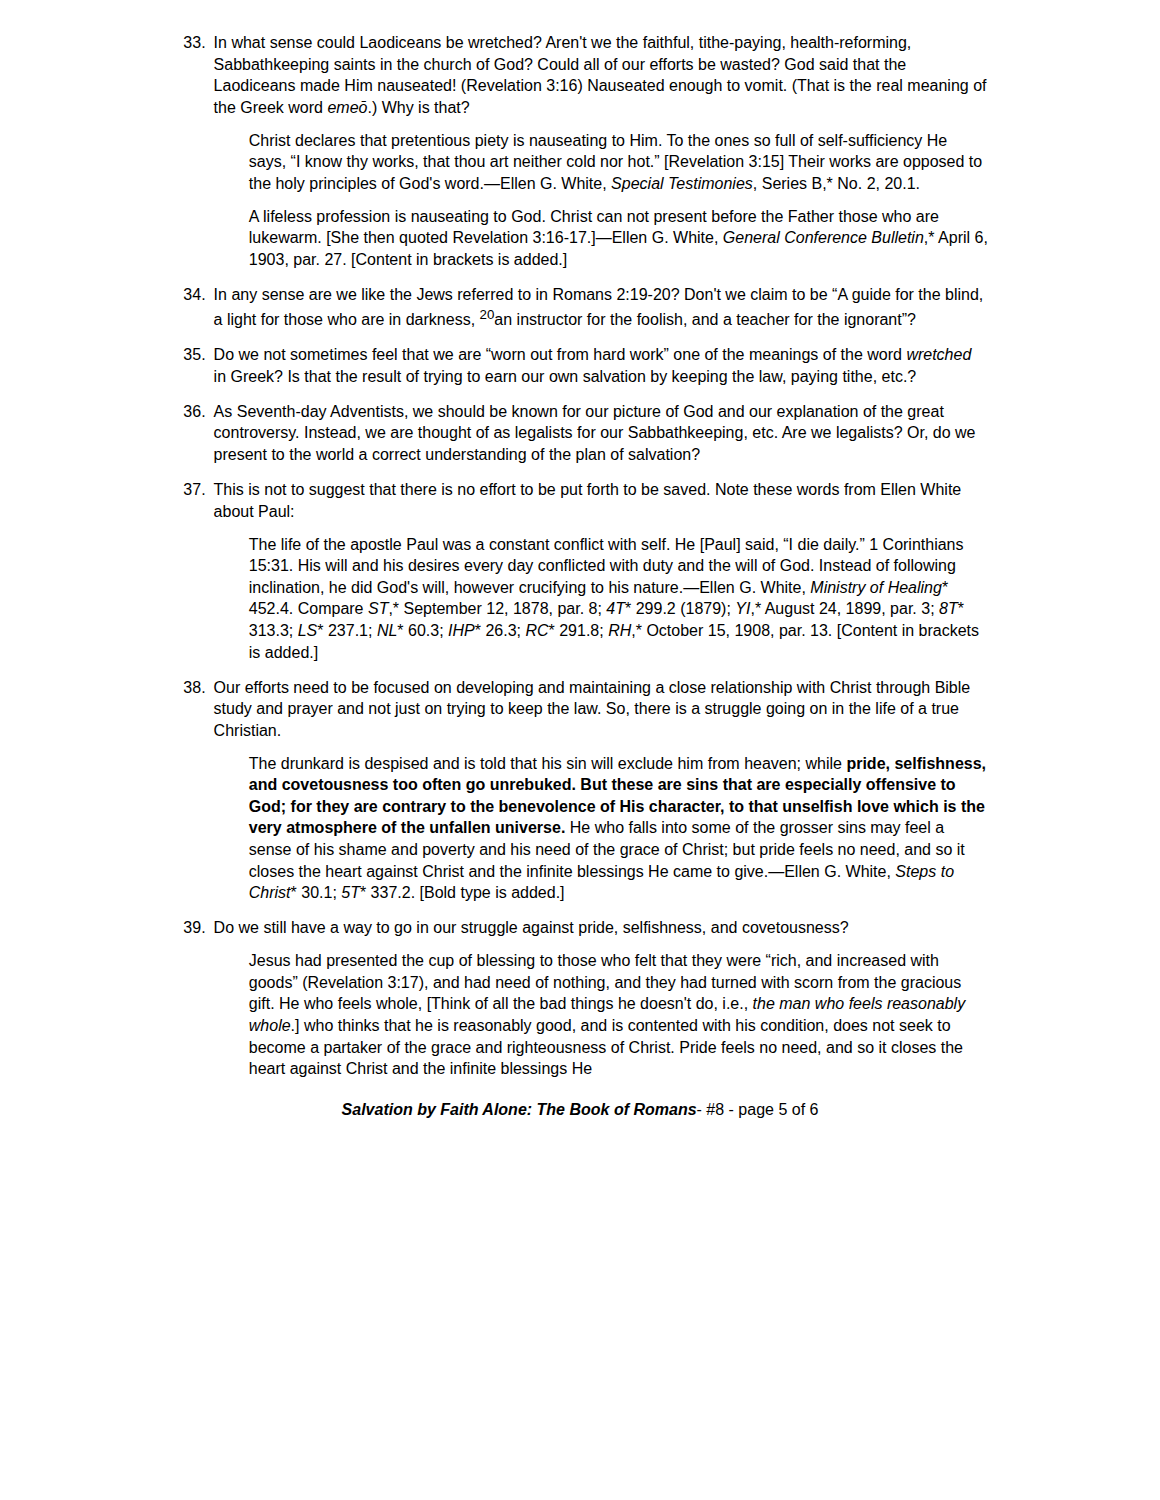33. In what sense could Laodiceans be wretched? Aren't we the faithful, tithe-paying, health-reforming, Sabbathkeeping saints in the church of God? Could all of our efforts be wasted? God said that the Laodiceans made Him nauseated! (Revelation 3:16) Nauseated enough to vomit. (That is the real meaning of the Greek word emeō.) Why is that?
Christ declares that pretentious piety is nauseating to Him. To the ones so full of self-sufficiency He says, “I know thy works, that thou art neither cold nor hot.” [Revelation 3:15] Their works are opposed to the holy principles of God's word.—Ellen G. White, Special Testimonies, Series B,* No. 2, 20.1.
A lifeless profession is nauseating to God. Christ can not present before the Father those who are lukewarm. [She then quoted Revelation 3:16-17.]—Ellen G. White, General Conference Bulletin,* April 6, 1903, par. 27. [Content in brackets is added.]
34. In any sense are we like the Jews referred to in Romans 2:19-20? Don't we claim to be “A guide for the blind, a light for those who are in darkness, 20an instructor for the foolish, and a teacher for the ignorant”?
35. Do we not sometimes feel that we are “worn out from hard work” one of the meanings of the word wretched in Greek? Is that the result of trying to earn our own salvation by keeping the law, paying tithe, etc.?
36. As Seventh-day Adventists, we should be known for our picture of God and our explanation of the great controversy. Instead, we are thought of as legalists for our Sabbathkeeping, etc. Are we legalists? Or, do we present to the world a correct understanding of the plan of salvation?
37. This is not to suggest that there is no effort to be put forth to be saved. Note these words from Ellen White about Paul:
The life of the apostle Paul was a constant conflict with self. He [Paul] said, “I die daily.” 1 Corinthians 15:31. His will and his desires every day conflicted with duty and the will of God. Instead of following inclination, he did God's will, however crucifying to his nature.—Ellen G. White, Ministry of Healing* 452.4. Compare ST,* September 12, 1878, par. 8; 4T* 299.2 (1879); YI,* August 24, 1899, par. 3; 8T* 313.3; LS* 237.1; NL* 60.3; IHP* 26.3; RC* 291.8; RH,* October 15, 1908, par. 13. [Content in brackets is added.]
38. Our efforts need to be focused on developing and maintaining a close relationship with Christ through Bible study and prayer and not just on trying to keep the law. So, there is a struggle going on in the life of a true Christian.
The drunkard is despised and is told that his sin will exclude him from heaven; while pride, selfishness, and covetousness too often go unrebuked. But these are sins that are especially offensive to God; for they are contrary to the benevolence of His character, to that unselfish love which is the very atmosphere of the unfallen universe. He who falls into some of the grosser sins may feel a sense of his shame and poverty and his need of the grace of Christ; but pride feels no need, and so it closes the heart against Christ and the infinite blessings He came to give.—Ellen G. White, Steps to Christ* 30.1; 5T* 337.2. [Bold type is added.]
39. Do we still have a way to go in our struggle against pride, selfishness, and covetousness?
Jesus had presented the cup of blessing to those who felt that they were “rich, and increased with goods” (Revelation 3:17), and had need of nothing, and they had turned with scorn from the gracious gift. He who feels whole, [Think of all the bad things he doesn't do, i.e., the man who feels reasonably whole.] who thinks that he is reasonably good, and is contented with his condition, does not seek to become a partaker of the grace and righteousness of Christ. Pride feels no need, and so it closes the heart against Christ and the infinite blessings He
Salvation by Faith Alone: The Book of Romans- #8 - page 5 of 6